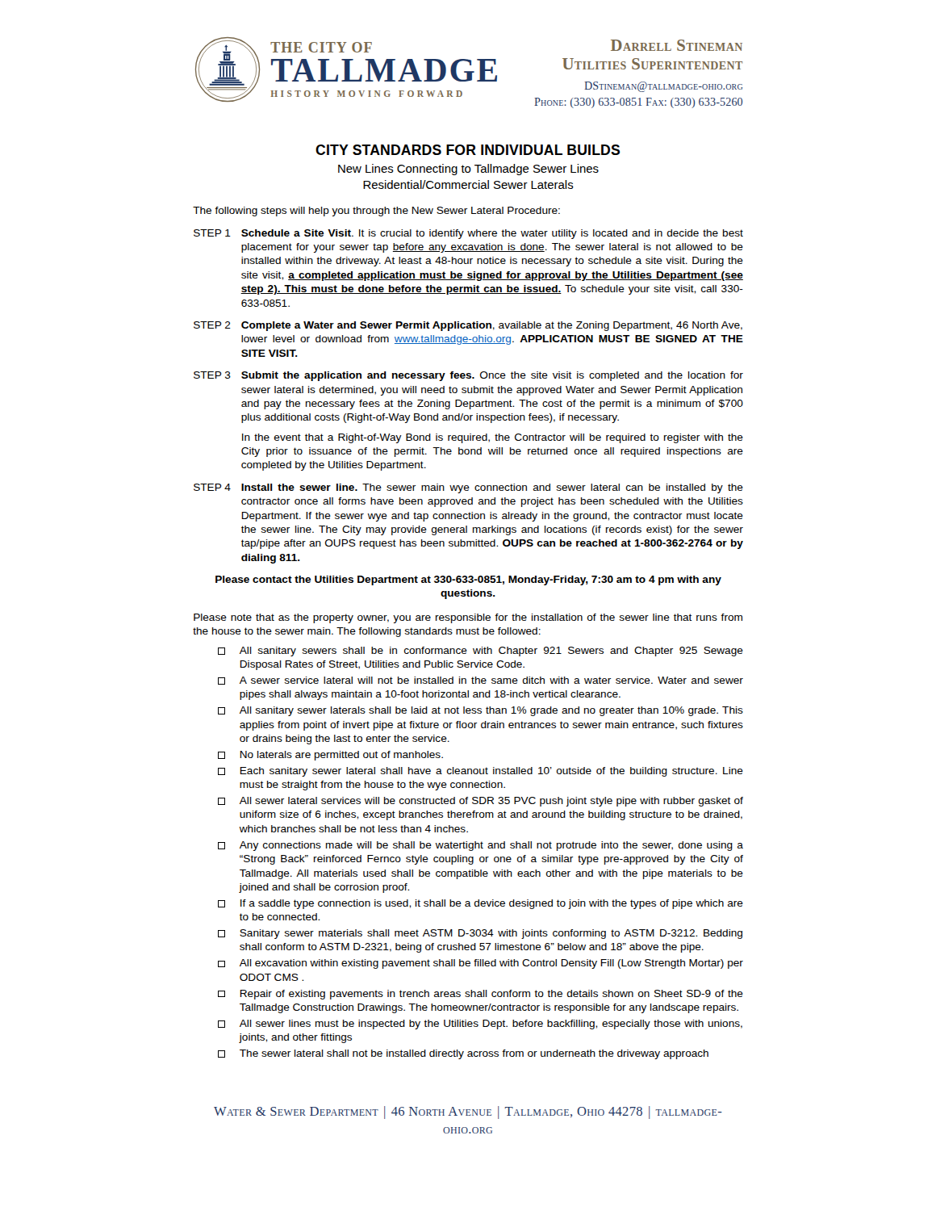The City of
Tallmadge
History Moving Forward
Darrell Stineman
Utilities Superintendent
DStineman@tallmadge-ohio.org
Phone: (330) 633-0851 Fax: (330) 633-5260
CITY STANDARDS FOR INDIVIDUAL BUILDS
New Lines Connecting to Tallmadge Sewer Lines
Residential/Commercial Sewer Laterals
The following steps will help you through the New Sewer Lateral Procedure:
STEP 1
Schedule a Site Visit. It is crucial to identify where the water utility is located and in decide the best placement for your sewer tap before any excavation is done. The sewer lateral is not allowed to be installed within the driveway. At least a 48-hour notice is necessary to schedule a site visit. During the site visit, a completed application must be signed for approval by the Utilities Department (see step 2). This must be done before the permit can be issued. To schedule your site visit, call 330-633-0851.
STEP 2
Complete a Water and Sewer Permit Application, available at the Zoning Department, 46 North Ave, lower level or download from www.tallmadge-ohio.org. APPLICATION MUST BE SIGNED AT THE SITE VISIT.
STEP 3
Submit the application and necessary fees. Once the site visit is completed and the location for sewer lateral is determined, you will need to submit the approved Water and Sewer Permit Application and pay the necessary fees at the Zoning Department. The cost of the permit is a minimum of $700 plus additional costs (Right-of-Way Bond and/or inspection fees), if necessary.
In the event that a Right-of-Way Bond is required, the Contractor will be required to register with the City prior to issuance of the permit. The bond will be returned once all required inspections are completed by the Utilities Department.
STEP 4
Install the sewer line. The sewer main wye connection and sewer lateral can be installed by the contractor once all forms have been approved and the project has been scheduled with the Utilities Department. If the sewer wye and tap connection is already in the ground, the contractor must locate the sewer line. The City may provide general markings and locations (if records exist) for the sewer tap/pipe after an OUPS request has been submitted. OUPS can be reached at 1-800-362-2764 or by dialing 811.
Please contact the Utilities Department at 330-633-0851, Monday-Friday, 7:30 am to 4 pm with any questions.
Please note that as the property owner, you are responsible for the installation of the sewer line that runs from the house to the sewer main. The following standards must be followed:
All sanitary sewers shall be in conformance with Chapter 921 Sewers and Chapter 925 Sewage Disposal Rates of Street, Utilities and Public Service Code.
A sewer service lateral will not be installed in the same ditch with a water service. Water and sewer pipes shall always maintain a 10-foot horizontal and 18-inch vertical clearance.
All sanitary sewer laterals shall be laid at not less than 1% grade and no greater than 10% grade. This applies from point of invert pipe at fixture or floor drain entrances to sewer main entrance, such fixtures or drains being the last to enter the service.
No laterals are permitted out of manholes.
Each sanitary sewer lateral shall have a cleanout installed 10’ outside of the building structure. Line must be straight from the house to the wye connection.
All sewer lateral services will be constructed of SDR 35 PVC push joint style pipe with rubber gasket of uniform size of 6 inches, except branches therefrom at and around the building structure to be drained, which branches shall be not less than 4 inches.
Any connections made will be shall be watertight and shall not protrude into the sewer, done using a “Strong Back” reinforced Fernco style coupling or one of a similar type pre-approved by the City of Tallmadge. All materials used shall be compatible with each other and with the pipe materials to be joined and shall be corrosion proof.
If a saddle type connection is used, it shall be a device designed to join with the types of pipe which are to be connected.
Sanitary sewer materials shall meet ASTM D-3034 with joints conforming to ASTM D-3212. Bedding shall conform to ASTM D-2321, being of crushed 57 limestone 6” below and 18” above the pipe.
All excavation within existing pavement shall be filled with Control Density Fill (Low Strength Mortar) per ODOT CMS .
Repair of existing pavements in trench areas shall conform to the details shown on Sheet SD-9 of the Tallmadge Construction Drawings. The homeowner/contractor is responsible for any landscape repairs.
All sewer lines must be inspected by the Utilities Dept. before backfilling, especially those with unions, joints, and other fittings
The sewer lateral shall not be installed directly across from or underneath the driveway approach
Water & Sewer Department|46 North Avenue|Tallmadge, Ohio 44278|tallmadge-ohio.org